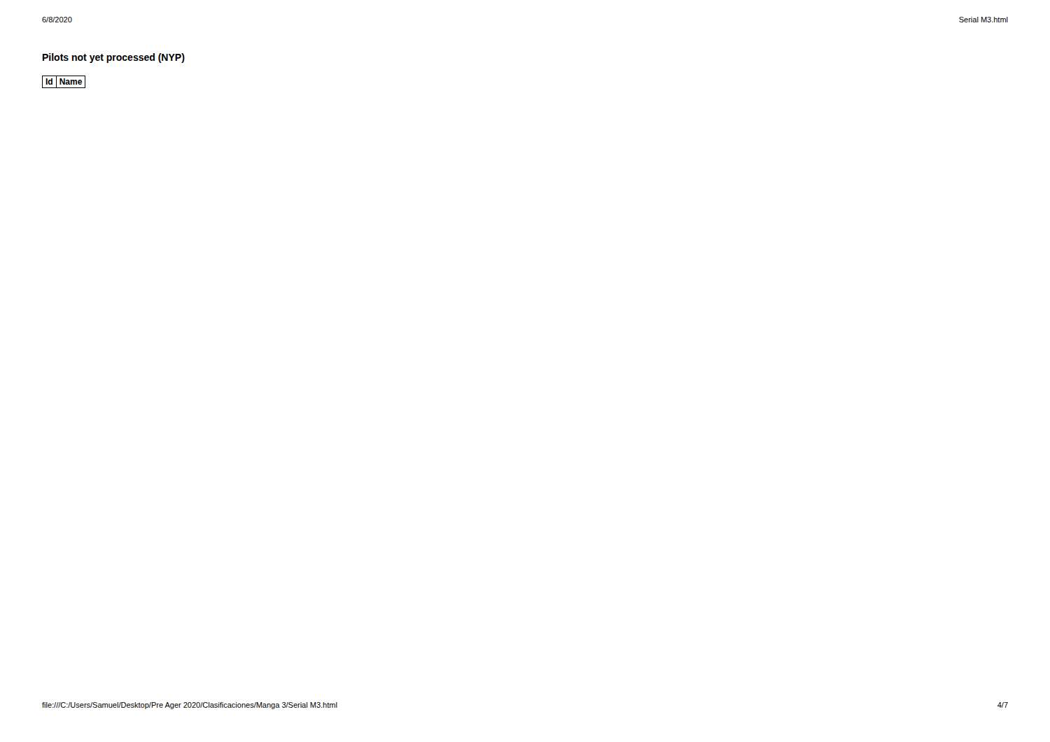6/8/2020 Serial M3.html
Pilots not yet processed (NYP)
| Id | Name |
| --- | --- |
file:///C:/Users/Samuel/Desktop/Pre Ager 2020/Clasificaciones/Manga 3/Serial M3.html 4/7